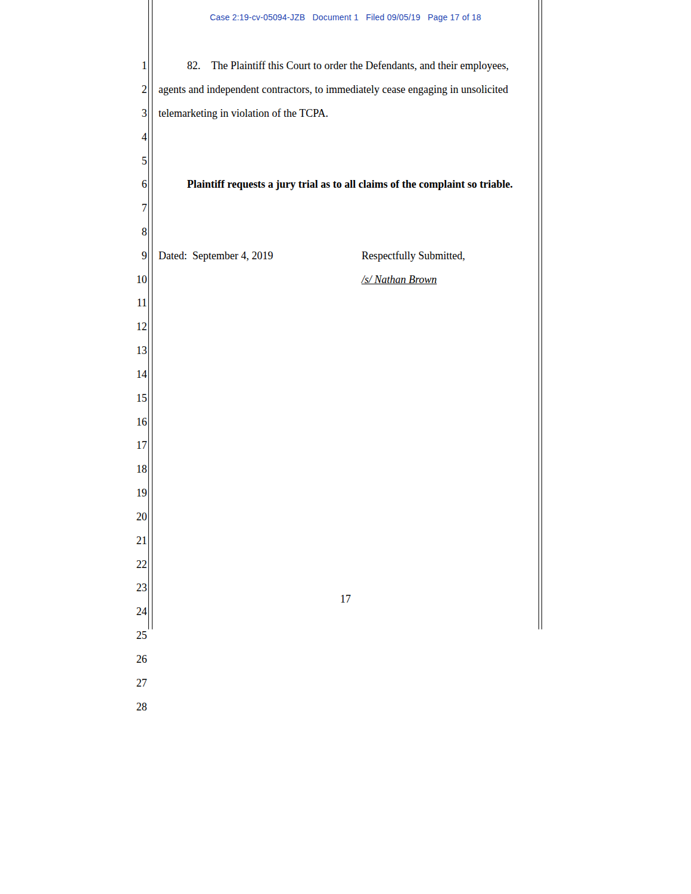Case 2:19-cv-05094-JZB Document 1 Filed 09/05/19 Page 17 of 18
1
2
3
4
5
6
7
8
9
10
11
12
13
14
15
16
17
18
19
20
21
22
23
24
25
26
27
28
82. The Plaintiff this Court to order the Defendants, and their employees, agents and independent contractors, to immediately cease engaging in unsolicited telemarketing in violation of the TCPA.
Plaintiff requests a jury trial as to all claims of the complaint so triable.
Dated: September 4, 2019
Respectfully Submitted,
/s/ Nathan Brown
17